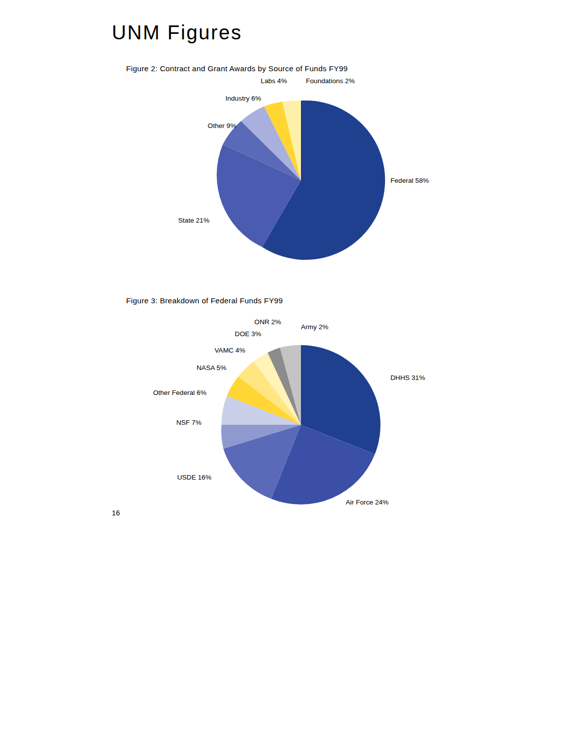UNM Figures
Figure 2: Contract and Grant Awards by Source of Funds FY99
Federal 58% State 21% Other 9% Industry 6% Labs 4% Foundations 2%
Figure 3: Breakdown of Federal Funds FY99
DHHS 31% Air Force 24% USDE 16% NSF 7% Other Federal 6% NASA 5% VAMC 4% DOE 3% ONR 2% Army 2%
16